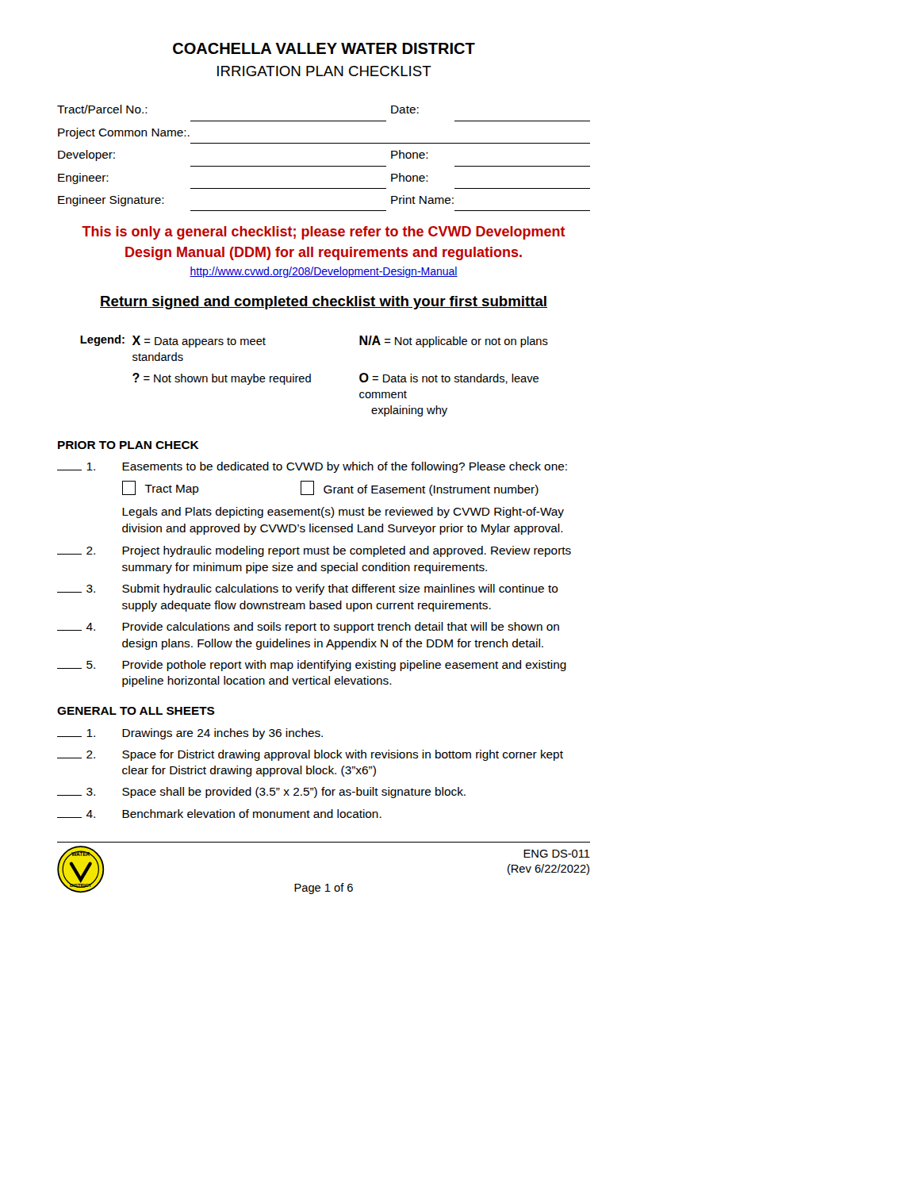COACHELLA VALLEY WATER DISTRICT
IRRIGATION PLAN CHECKLIST
| Tract/Parcel No.: | | Date: | |
| Project Common Name:. | |
| Developer: | | Phone: | |
| Engineer: | | Phone: | |
| Engineer Signature: | | Print Name: | |
This is only a general checklist; please refer to the CVWD Development
Design Manual (DDM) for all requirements and regulations.
http://www.cvwd.org/208/Development-Design-Manual
Return signed and completed checklist with your first submittal
| Legend: | X = Data appears to meet standards | N/A = Not applicable or not on plans |
| | ? = Not shown but maybe required | O = Data is not to standards, leave comment explaining why |
PRIOR TO PLAN CHECK
1. Easements to be dedicated to CVWD by which of the following? Please check one:
Tract Map Grant of Easement (Instrument number)
Legals and Plats depicting easement(s) must be reviewed by CVWD Right-of-Way division and approved by CVWD’s licensed Land Surveyor prior to Mylar approval.
2. Project hydraulic modeling report must be completed and approved. Review reports summary for minimum pipe size and special condition requirements.
3. Submit hydraulic calculations to verify that different size mainlines will continue to supply adequate flow downstream based upon current requirements.
4. Provide calculations and soils report to support trench detail that will be shown on design plans. Follow the guidelines in Appendix N of the DDM for trench detail.
5. Provide pothole report with map identifying existing pipeline easement and existing pipeline horizontal location and vertical elevations.
GENERAL TO ALL SHEETS
1. Drawings are 24 inches by 36 inches.
2. Space for District drawing approval block with revisions in bottom right corner kept clear for District drawing approval block. (3”x6”)
3. Space shall be provided (3.5” x 2.5”) for as-built signature block.
4. Benchmark elevation of monument and location.
WATER DISTRICT
ENG DS-011
(Rev 6/22/2022)
Page 1 of 6